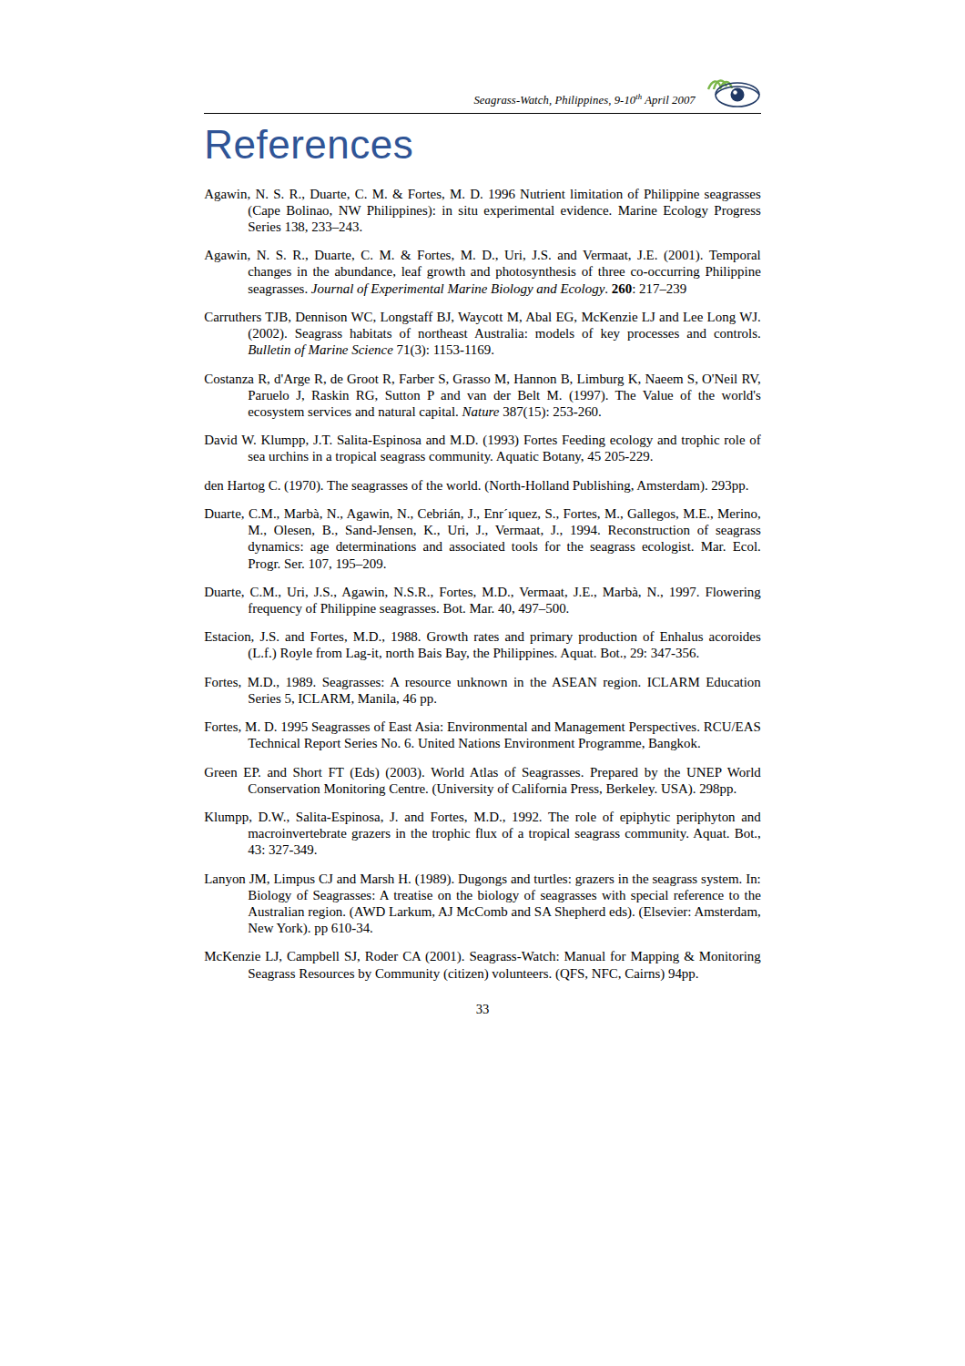Seagrass-Watch, Philippines, 9-10th April 2007
References
Agawin, N. S. R., Duarte, C. M. & Fortes, M. D. 1996 Nutrient limitation of Philippine seagrasses (Cape Bolinao, NW Philippines): in situ experimental evidence. Marine Ecology Progress Series 138, 233–243.
Agawin, N. S. R., Duarte, C. M. & Fortes, M. D., Uri, J.S. and Vermaat, J.E. (2001). Temporal changes in the abundance, leaf growth and photosynthesis of three co-occurring Philippine seagrasses. Journal of Experimental Marine Biology and Ecology. 260: 217–239
Carruthers TJB, Dennison WC, Longstaff BJ, Waycott M, Abal EG, McKenzie LJ and Lee Long WJ. (2002). Seagrass habitats of northeast Australia: models of key processes and controls. Bulletin of Marine Science 71(3): 1153-1169.
Costanza R, d'Arge R, de Groot R, Farber S, Grasso M, Hannon B, Limburg K, Naeem S, O'Neil RV, Paruelo J, Raskin RG, Sutton P and van der Belt M. (1997). The Value of the world's ecosystem services and natural capital. Nature 387(15): 253-260.
David W. Klumpp, J.T. Salita-Espinosa and M.D. (1993) Fortes Feeding ecology and trophic role of sea urchins in a tropical seagrass community. Aquatic Botany, 45 205-229.
den Hartog C. (1970). The seagrasses of the world. (North-Holland Publishing, Amsterdam). 293pp.
Duarte, C.M., Marbà, N., Agawin, N., Cebrián, J., Enr´ıquez, S., Fortes, M., Gallegos, M.E., Merino, M., Olesen, B., Sand-Jensen, K., Uri, J., Vermaat, J., 1994. Reconstruction of seagrass dynamics: age determinations and associated tools for the seagrass ecologist. Mar. Ecol. Progr. Ser. 107, 195–209.
Duarte, C.M., Uri, J.S., Agawin, N.S.R., Fortes, M.D., Vermaat, J.E., Marbà, N., 1997. Flowering frequency of Philippine seagrasses. Bot. Mar. 40, 497–500.
Estacion, J.S. and Fortes, M.D., 1988. Growth rates and primary production of Enhalus acoroides (L.f.) Royle from Lag-it, north Bais Bay, the Philippines. Aquat. Bot., 29: 347-356.
Fortes, M.D., 1989. Seagrasses: A resource unknown in the ASEAN region. ICLARM Education Series 5, ICLARM, Manila, 46 pp.
Fortes, M. D. 1995 Seagrasses of East Asia: Environmental and Management Perspectives. RCU/EAS Technical Report Series No. 6. United Nations Environment Programme, Bangkok.
Green EP. and Short FT (Eds) (2003). World Atlas of Seagrasses. Prepared by the UNEP World Conservation Monitoring Centre. (University of California Press, Berkeley. USA). 298pp.
Klumpp, D.W., Salita-Espinosa, J. and Fortes, M.D., 1992. The role of epiphytic periphyton and macroinvertebrate grazers in the trophic flux of a tropical seagrass community. Aquat. Bot., 43: 327-349.
Lanyon JM, Limpus CJ and Marsh H. (1989). Dugongs and turtles: grazers in the seagrass system. In: Biology of Seagrasses: A treatise on the biology of seagrasses with special reference to the Australian region. (AWD Larkum, AJ McComb and SA Shepherd eds). (Elsevier: Amsterdam, New York). pp 610-34.
McKenzie LJ, Campbell SJ, Roder CA (2001). Seagrass-Watch: Manual for Mapping & Monitoring Seagrass Resources by Community (citizen) volunteers. (QFS, NFC, Cairns) 94pp.
33